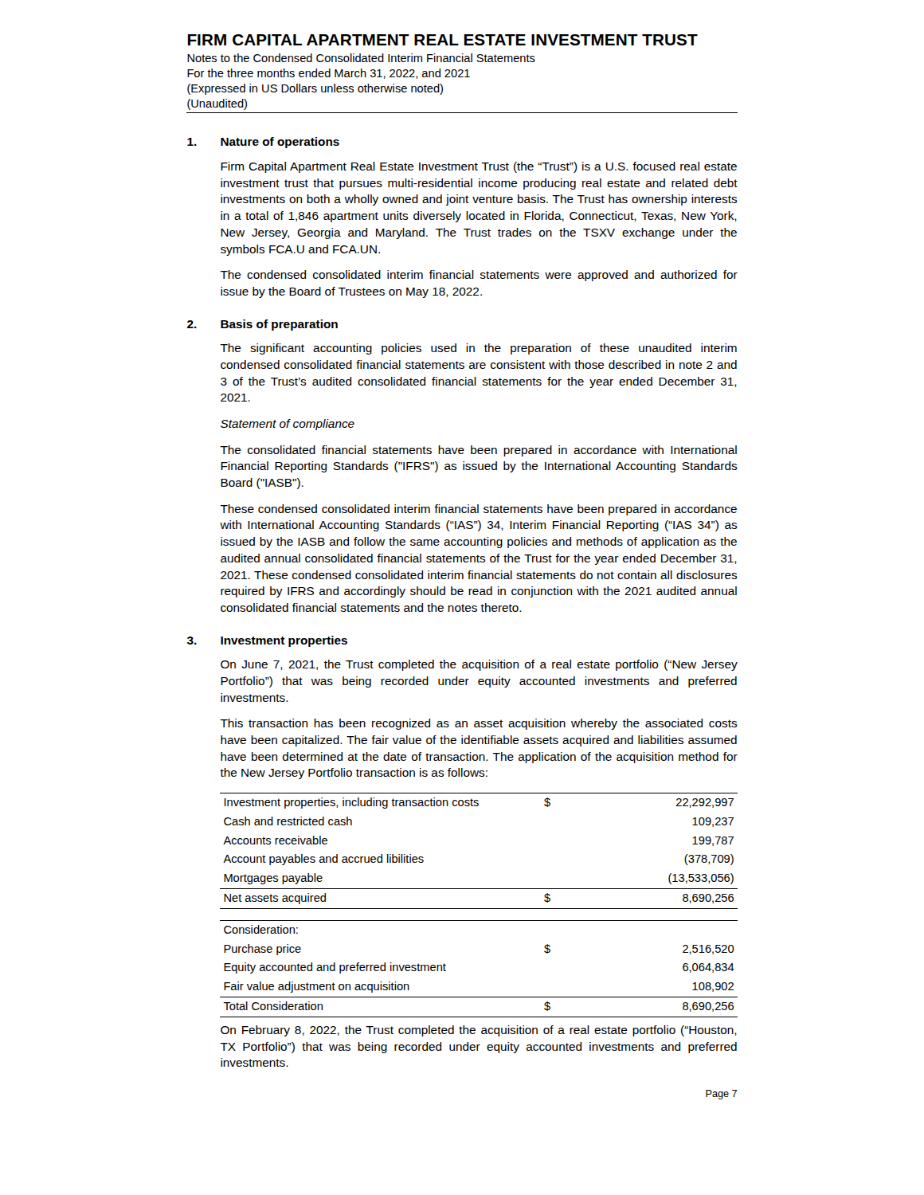FIRM CAPITAL APARTMENT REAL ESTATE INVESTMENT TRUST
Notes to the Condensed Consolidated Interim Financial Statements
For the three months ended March 31, 2022, and 2021
(Expressed in US Dollars unless otherwise noted)
(Unaudited)
1. Nature of operations
Firm Capital Apartment Real Estate Investment Trust (the “Trust”) is a U.S. focused real estate investment trust that pursues multi-residential income producing real estate and related debt investments on both a wholly owned and joint venture basis. The Trust has ownership interests in a total of 1,846 apartment units diversely located in Florida, Connecticut, Texas, New York, New Jersey, Georgia and Maryland. The Trust trades on the TSXV exchange under the symbols FCA.U and FCA.UN.
The condensed consolidated interim financial statements were approved and authorized for issue by the Board of Trustees on May 18, 2022.
2. Basis of preparation
The significant accounting policies used in the preparation of these unaudited interim condensed consolidated financial statements are consistent with those described in note 2 and 3 of the Trust’s audited consolidated financial statements for the year ended December 31, 2021.
Statement of compliance
The consolidated financial statements have been prepared in accordance with International Financial Reporting Standards ("IFRS") as issued by the International Accounting Standards Board ("IASB").
These condensed consolidated interim financial statements have been prepared in accordance with International Accounting Standards (“IAS”) 34, Interim Financial Reporting (“IAS 34”) as issued by the IASB and follow the same accounting policies and methods of application as the audited annual consolidated financial statements of the Trust for the year ended December 31, 2021. These condensed consolidated interim financial statements do not contain all disclosures required by IFRS and accordingly should be read in conjunction with the 2021 audited annual consolidated financial statements and the notes thereto.
3. Investment properties
On June 7, 2021, the Trust completed the acquisition of a real estate portfolio (“New Jersey Portfolio”) that was being recorded under equity accounted investments and preferred investments.
This transaction has been recognized as an asset acquisition whereby the associated costs have been capitalized. The fair value of the identifiable assets acquired and liabilities assumed have been determined at the date of transaction. The application of the acquisition method for the New Jersey Portfolio transaction is as follows:
| Investment properties, including transaction costs | $ | 22,292,997 |
| Cash and restricted cash | | 109,237 |
| Accounts receivable | | 199,787 |
| Account payables and accrued libilities | | (378,709) |
| Mortgages payable | | (13,533,056) |
| Net assets acquired | $ | 8,690,256 |
| Consideration: | | |
| Purchase price | $ | 2,516,520 |
| Equity accounted and preferred investment | | 6,064,834 |
| Fair value adjustment on acquisition | | 108,902 |
| Total Consideration | $ | 8,690,256 |
On February 8, 2022, the Trust completed the acquisition of a real estate portfolio (“Houston, TX Portfolio”) that was being recorded under equity accounted investments and preferred investments.
Page 7